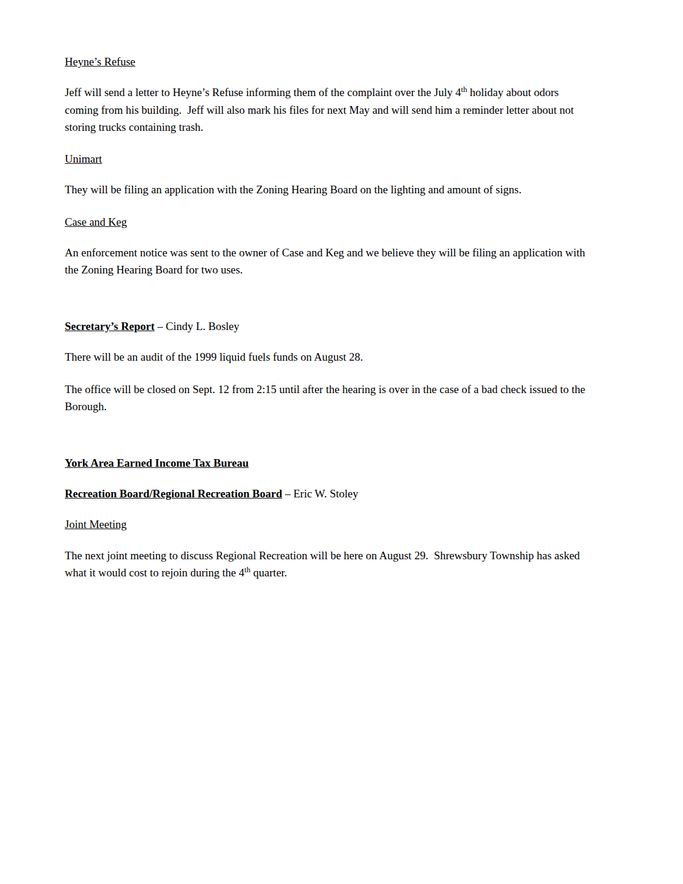Heyne’s Refuse
Jeff will send a letter to Heyne’s Refuse informing them of the complaint over the July 4th holiday about odors coming from his building. Jeff will also mark his files for next May and will send him a reminder letter about not storing trucks containing trash.
Unimart
They will be filing an application with the Zoning Hearing Board on the lighting and amount of signs.
Case and Keg
An enforcement notice was sent to the owner of Case and Keg and we believe they will be filing an application with the Zoning Hearing Board for two uses.
Secretary’s Report – Cindy L. Bosley
There will be an audit of the 1999 liquid fuels funds on August 28.
The office will be closed on Sept. 12 from 2:15 until after the hearing is over in the case of a bad check issued to the Borough.
York Area Earned Income Tax Bureau
Recreation Board/Regional Recreation Board – Eric W. Stoley
Joint Meeting
The next joint meeting to discuss Regional Recreation will be here on August 29. Shrewsbury Township has asked what it would cost to rejoin during the 4th quarter.